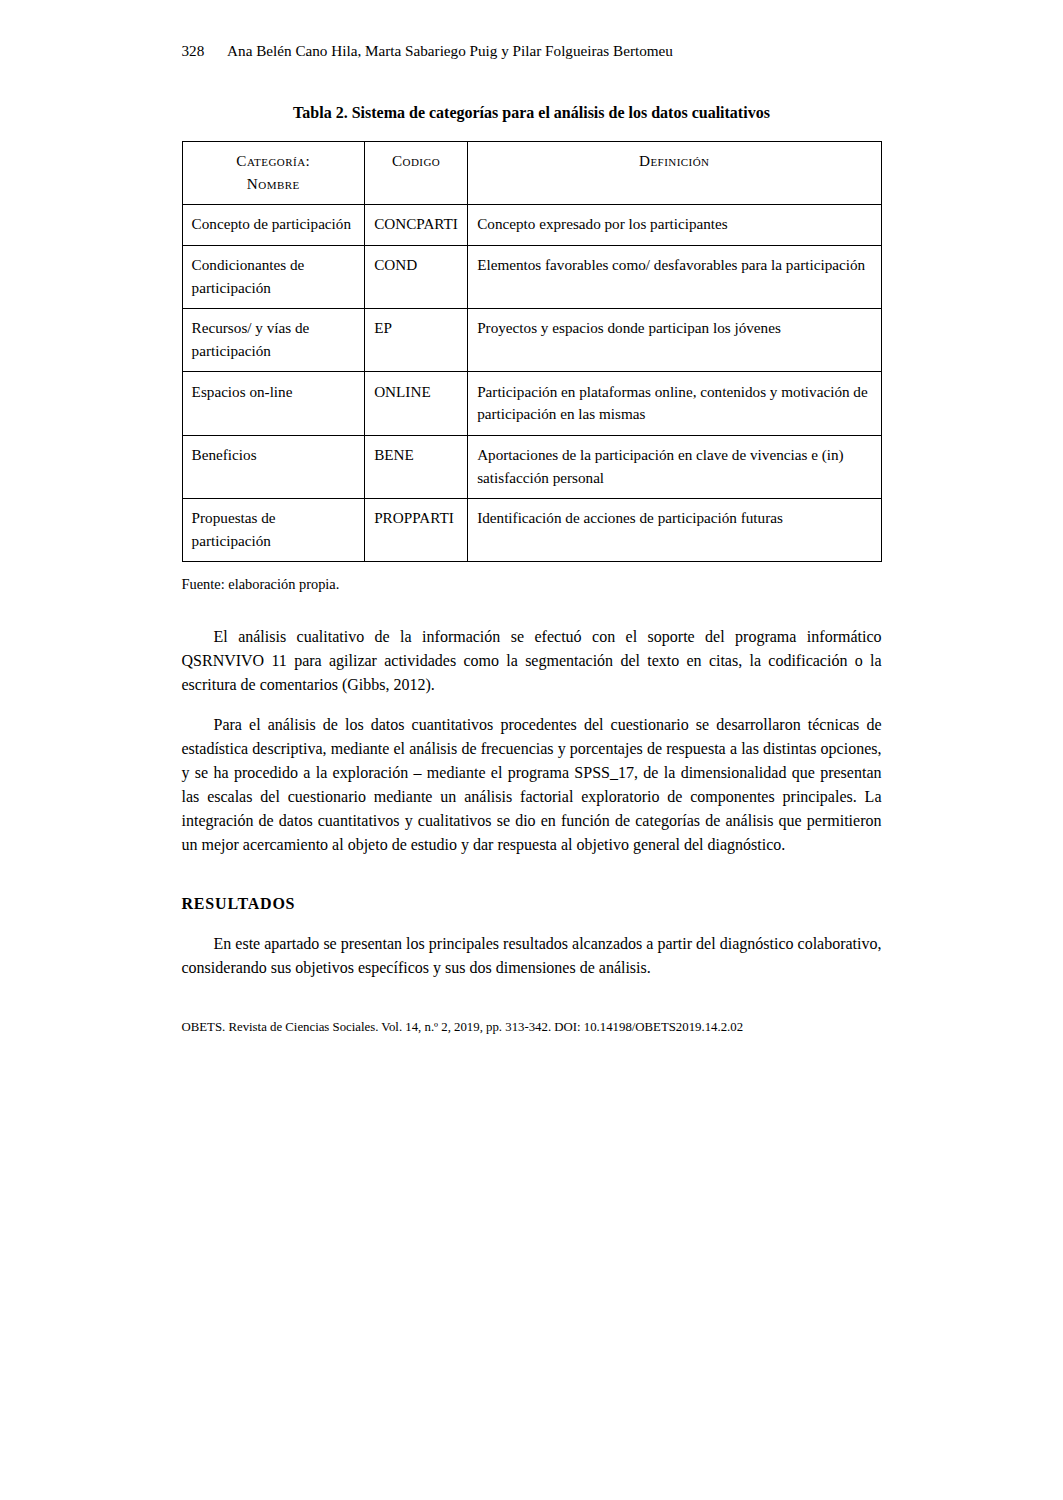328 Ana Belén Cano Hila, Marta Sabariego Puig y Pilar Folgueiras Bertomeu
Tabla 2. Sistema de categorías para el análisis de los datos cualitativos
| Categoría: Nombre | Codigo | Definición |
| --- | --- | --- |
| Concepto de participación | CONCPARTI | Concepto expresado por los participantes |
| Condicionantes de participación | COND | Elementos favorables como/ desfavorables para la participación |
| Recursos/ y vías de participación | EP | Proyectos y espacios donde participan los jóvenes |
| Espacios on-line | ONLINE | Participación en plataformas online, contenidos y motivación de participación en las mismas |
| Beneficios | BENE | Aportaciones de la participación en clave de vivencias e (in) satisfacción personal |
| Propuestas de participación | PROPPARTI | Identificación de acciones de participación futuras |
Fuente: elaboración propia.
El análisis cualitativo de la información se efectuó con el soporte del programa informático QSRNVIVO 11 para agilizar actividades como la segmentación del texto en citas, la codificación o la escritura de comentarios (Gibbs, 2012).
Para el análisis de los datos cuantitativos procedentes del cuestionario se desarrollaron técnicas de estadística descriptiva, mediante el análisis de frecuencias y porcentajes de respuesta a las distintas opciones, y se ha procedido a la exploración – mediante el programa SPSS_17, de la dimensionalidad que presentan las escalas del cuestionario mediante un análisis factorial exploratorio de componentes principales. La integración de datos cuantitativos y cualitativos se dio en función de categorías de análisis que permitieron un mejor acercamiento al objeto de estudio y dar respuesta al objetivo general del diagnóstico.
RESULTADOS
En este apartado se presentan los principales resultados alcanzados a partir del diagnóstico colaborativo, considerando sus objetivos específicos y sus dos dimensiones de análisis.
OBETS. Revista de Ciencias Sociales. Vol. 14, n.º 2, 2019, pp. 313-342. DOI: 10.14198/OBETS2019.14.2.02